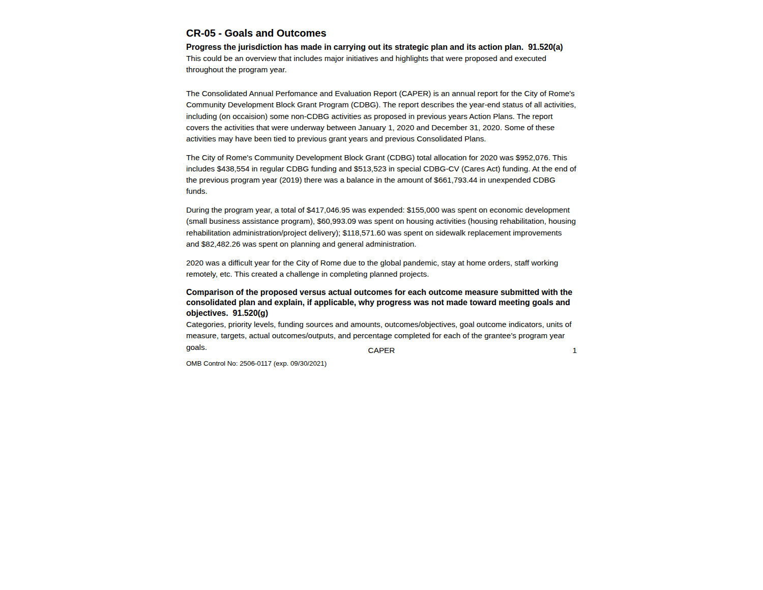CR-05 - Goals and Outcomes
Progress the jurisdiction has made in carrying out its strategic plan and its action plan. 91.520(a)
This could be an overview that includes major initiatives and highlights that were proposed and executed throughout the program year.
The Consolidated Annual Perfomance and Evaluation Report (CAPER) is an annual report for the City of Rome's Community Development Block Grant Program (CDBG). The report describes the year-end status of all activities, including (on occaision) some non-CDBG activities as proposed in previous years Action Plans. The report covers the activities that were underway between January 1, 2020 and December 31, 2020. Some of these activities may have been tied to previous grant years and previous Consolidated Plans.
The City of Rome's Community Development Block Grant (CDBG) total allocation for 2020 was $952,076. This includes $438,554 in regular CDBG funding and $513,523 in special CDBG-CV (Cares Act) funding. At the end of the previous program year (2019) there was a balance in the amount of $661,793.44 in unexpended CDBG funds.
During the program year, a total of $417,046.95 was expended: $155,000 was spent on economic development (small business assistance program), $60,993.09 was spent on housing activities (housing rehabilitation, housing rehabilitation administration/project delivery); $118,571.60 was spent on sidewalk replacement improvements and $82,482.26 was spent on planning and general administration.
2020 was a difficult year for the City of Rome due to the global pandemic, stay at home orders, staff working remotely, etc. This created a challenge in completing planned projects.
Comparison of the proposed versus actual outcomes for each outcome measure submitted with the consolidated plan and explain, if applicable, why progress was not made toward meeting goals and objectives. 91.520(g)
Categories, priority levels, funding sources and amounts, outcomes/objectives, goal outcome indicators, units of measure, targets, actual outcomes/outputs, and percentage completed for each of the grantee’s program year goals.
CAPER 1
OMB Control No: 2506-0117 (exp. 09/30/2021)